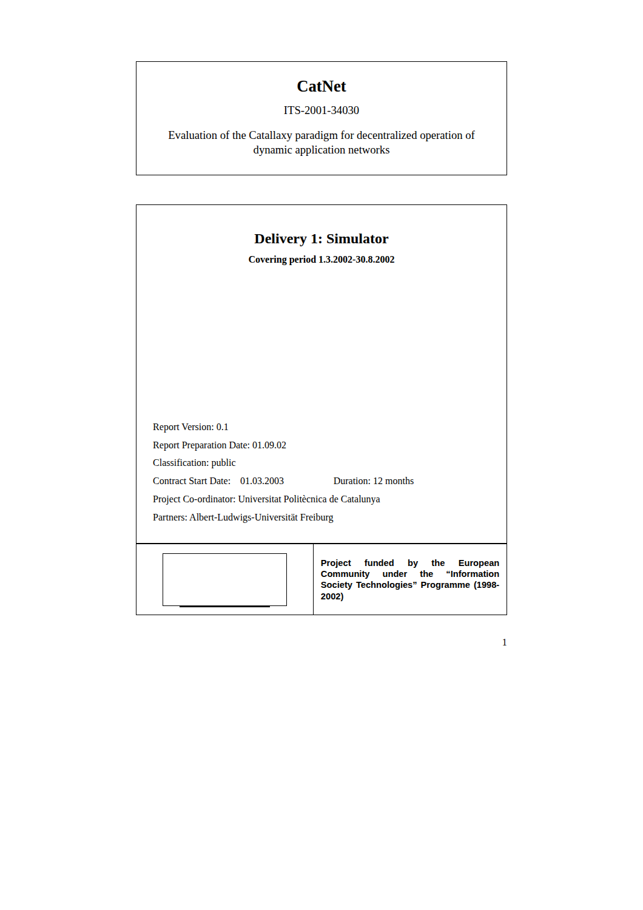CatNet
ITS-2001-34030
Evaluation of the Catallaxy paradigm for decentralized operation of dynamic application networks
Delivery 1: Simulator
Covering period 1.3.2002-30.8.2002
Report Version: 0.1
Report Preparation Date: 01.09.02
Classification: public
Contract Start Date: 01.03.2003 Duration: 12 months
Project Co-ordinator: Universitat Politècnica de Catalunya
Partners: Albert-Ludwigs-Universität Freiburg
| | Project funded by the European Community under the “Information Society Technologies” Programme (1998-2002) |
1